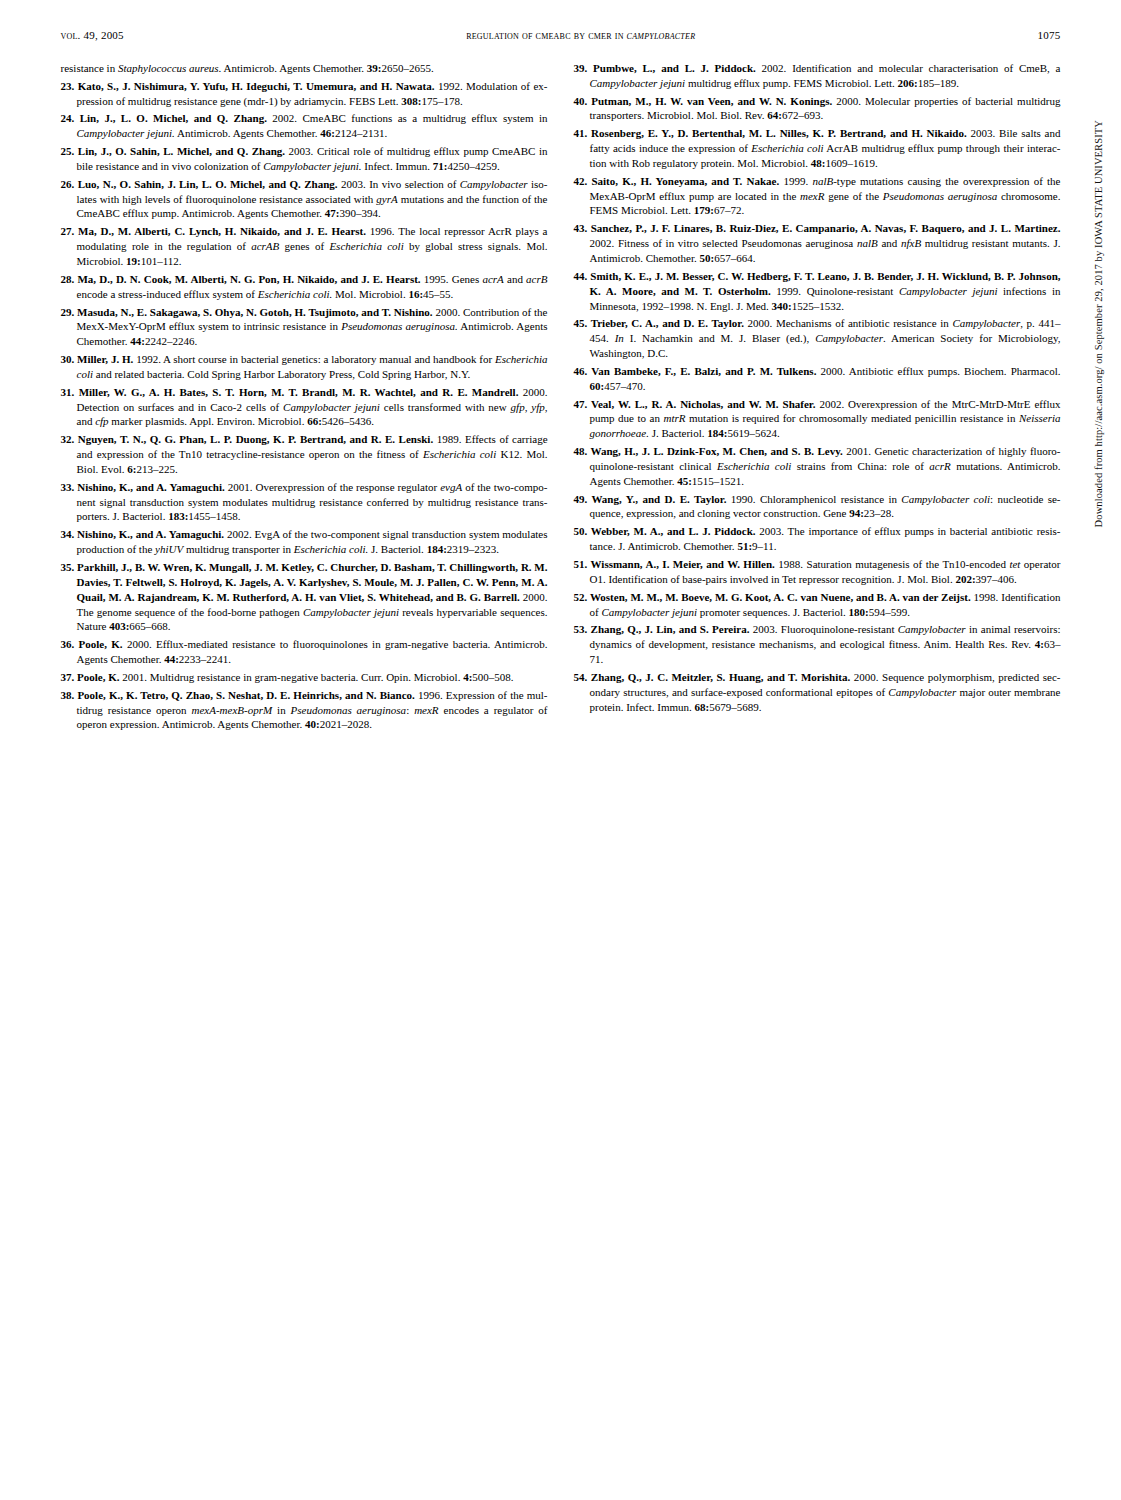Vol. 49, 2005
Regulation of CmeABC by CmeR in Campylobacter
1075
resistance in Staphylococcus aureus. Antimicrob. Agents Chemother. 39: 2650–2655.
23. Kato, S., J. Nishimura, Y. Yufu, H. Ideguchi, T. Umemura, and H. Nawata. 1992. Modulation of expression of multidrug resistance gene (mdr-1) by adriamycin. FEBS Lett. 308: 175–178.
24. Lin, J., L. O. Michel, and Q. Zhang. 2002. CmeABC functions as a multidrug efflux system in Campylobacter jejuni. Antimicrob. Agents Chemother. 46: 2124–2131.
25. Lin, J., O. Sahin, L. Michel, and Q. Zhang. 2003. Critical role of multidrug efflux pump CmeABC in bile resistance and in vivo colonization of Campylobacter jejuni. Infect. Immun. 71: 4250–4259.
26. Luo, N., O. Sahin, J. Lin, L. O. Michel, and Q. Zhang. 2003. In vivo selection of Campylobacter isolates with high levels of fluoroquinolone resistance associated with gyrA mutations and the function of the CmeABC efflux pump. Antimicrob. Agents Chemother. 47: 390–394.
27. Ma, D., M. Alberti, C. Lynch, H. Nikaido, and J. E. Hearst. 1996. The local repressor AcrR plays a modulating role in the regulation of acrAB genes of Escherichia coli by global stress signals. Mol. Microbiol. 19: 101–112.
28. Ma, D., D. N. Cook, M. Alberti, N. G. Pon, H. Nikaido, and J. E. Hearst. 1995. Genes acrA and acrB encode a stress-induced efflux system of Escherichia coli. Mol. Microbiol. 16: 45–55.
29. Masuda, N., E. Sakagawa, S. Ohya, N. Gotoh, H. Tsujimoto, and T. Nishino. 2000. Contribution of the MexX-MexY-OprM efflux system to intrinsic resistance in Pseudomonas aeruginosa. Antimicrob. Agents Chemother. 44: 2242–2246.
30. Miller, J. H. 1992. A short course in bacterial genetics: a laboratory manual and handbook for Escherichia coli and related bacteria. Cold Spring Harbor Laboratory Press, Cold Spring Harbor, N.Y.
31. Miller, W. G., A. H. Bates, S. T. Horn, M. T. Brandl, M. R. Wachtel, and R. E. Mandrell. 2000. Detection on surfaces and in Caco-2 cells of Campylobacter jejuni cells transformed with new gfp, yfp, and cfp marker plasmids. Appl. Environ. Microbiol. 66: 5426–5436.
32. Nguyen, T. N., Q. G. Phan, L. P. Duong, K. P. Bertrand, and R. E. Lenski. 1989. Effects of carriage and expression of the Tn10 tetracycline-resistance operon on the fitness of Escherichia coli K12. Mol. Biol. Evol. 6: 213–225.
33. Nishino, K., and A. Yamaguchi. 2001. Overexpression of the response regulator evgA of the two-component signal transduction system modulates multidrug resistance conferred by multidrug resistance transporters. J. Bacteriol. 183: 1455–1458.
34. Nishino, K., and A. Yamaguchi. 2002. EvgA of the two-component signal transduction system modulates production of the yhiUV multidrug transporter in Escherichia coli. J. Bacteriol. 184: 2319–2323.
35. Parkhill, J., B. W. Wren, K. Mungall, J. M. Ketley, C. Churcher, D. Basham, T. Chillingworth, R. M. Davies, T. Feltwell, S. Holroyd, K. Jagels, A. V. Karlyshev, S. Moule, M. J. Pallen, C. W. Penn, M. A. Quail, M. A. Rajandream, K. M. Rutherford, A. H. van Vliet, S. Whitehead, and B. G. Barrell. 2000. The genome sequence of the food-borne pathogen Campylobacter jejuni reveals hypervariable sequences. Nature 403: 665–668.
36. Poole, K. 2000. Efflux-mediated resistance to fluoroquinolones in gram-negative bacteria. Antimicrob. Agents Chemother. 44: 2233–2241.
37. Poole, K. 2001. Multidrug resistance in gram-negative bacteria. Curr. Opin. Microbiol. 4: 500–508.
38. Poole, K., K. Tetro, Q. Zhao, S. Neshat, D. E. Heinrichs, and N. Bianco. 1996. Expression of the multidrug resistance operon mexA-mexB-oprM in Pseudomonas aeruginosa: mexR encodes a regulator of operon expression. Antimicrob. Agents Chemother. 40: 2021–2028.
39. Pumbwe, L., and L. J. Piddock. 2002. Identification and molecular characterisation of CmeB, a Campylobacter jejuni multidrug efflux pump. FEMS Microbiol. Lett. 206: 185–189.
40. Putman, M., H. W. van Veen, and W. N. Konings. 2000. Molecular properties of bacterial multidrug transporters. Microbiol. Mol. Biol. Rev. 64: 672–693.
41. Rosenberg, E. Y., D. Bertenthal, M. L. Nilles, K. P. Bertrand, and H. Nikaido. 2003. Bile salts and fatty acids induce the expression of Escherichia coli AcrAB multidrug efflux pump through their interaction with Rob regulatory protein. Mol. Microbiol. 48: 1609–1619.
42. Saito, K., H. Yoneyama, and T. Nakae. 1999. nalB-type mutations causing the overexpression of the MexAB-OprM efflux pump are located in the mexR gene of the Pseudomonas aeruginosa chromosome. FEMS Microbiol. Lett. 179: 67–72.
43. Sanchez, P., J. F. Linares, B. Ruiz-Diez, E. Campanario, A. Navas, F. Baquero, and J. L. Martinez. 2002. Fitness of in vitro selected Pseudomonas aeruginosa nalB and nfxB multidrug resistant mutants. J. Antimicrob. Chemother. 50: 657–664.
44. Smith, K. E., J. M. Besser, C. W. Hedberg, F. T. Leano, J. B. Bender, J. H. Wicklund, B. P. Johnson, K. A. Moore, and M. T. Osterholm. 1999. Quinolone-resistant Campylobacter jejuni infections in Minnesota, 1992–1998. N. Engl. J. Med. 340: 1525–1532.
45. Trieber, C. A., and D. E. Taylor. 2000. Mechanisms of antibiotic resistance in Campylobacter, p. 441–454. In I. Nachamkin and M. J. Blaser (ed.), Campylobacter. American Society for Microbiology, Washington, D.C.
46. Van Bambeke, F., E. Balzi, and P. M. Tulkens. 2000. Antibiotic efflux pumps. Biochem. Pharmacol. 60: 457–470.
47. Veal, W. L., R. A. Nicholas, and W. M. Shafer. 2002. Overexpression of the MtrC-MtrD-MtrE efflux pump due to an mtrR mutation is required for chromosomally mediated penicillin resistance in Neisseria gonorrhoeae. J. Bacteriol. 184: 5619–5624.
48. Wang, H., J. L. Dzink-Fox, M. Chen, and S. B. Levy. 2001. Genetic characterization of highly fluoroquinolone-resistant clinical Escherichia coli strains from China: role of acrR mutations. Antimicrob. Agents Chemother. 45: 1515–1521.
49. Wang, Y., and D. E. Taylor. 1990. Chloramphenicol resistance in Campylobacter coli: nucleotide sequence, expression, and cloning vector construction. Gene 94: 23–28.
50. Webber, M. A., and L. J. Piddock. 2003. The importance of efflux pumps in bacterial antibiotic resistance. J. Antimicrob. Chemother. 51: 9–11.
51. Wissmann, A., I. Meier, and W. Hillen. 1988. Saturation mutagenesis of the Tn10-encoded tet operator O1. Identification of base-pairs involved in Tet repressor recognition. J. Mol. Biol. 202: 397–406.
52. Wosten, M. M., M. Boeve, M. G. Koot, A. C. van Nuene, and B. A. van der Zeijst. 1998. Identification of Campylobacter jejuni promoter sequences. J. Bacteriol. 180: 594–599.
53. Zhang, Q., J. Lin, and S. Pereira. 2003. Fluoroquinolone-resistant Campylobacter in animal reservoirs: dynamics of development, resistance mechanisms, and ecological fitness. Anim. Health Res. Rev. 4: 63–71.
54. Zhang, Q., J. C. Meitzler, S. Huang, and T. Morishita. 2000. Sequence polymorphism, predicted secondary structures, and surface-exposed conformational epitopes of Campylobacter major outer membrane protein. Infect. Immun. 68: 5679–5689.
Downloaded from http://aac.asm.org/ on September 29, 2017 by IOWA STATE UNIVERSITY